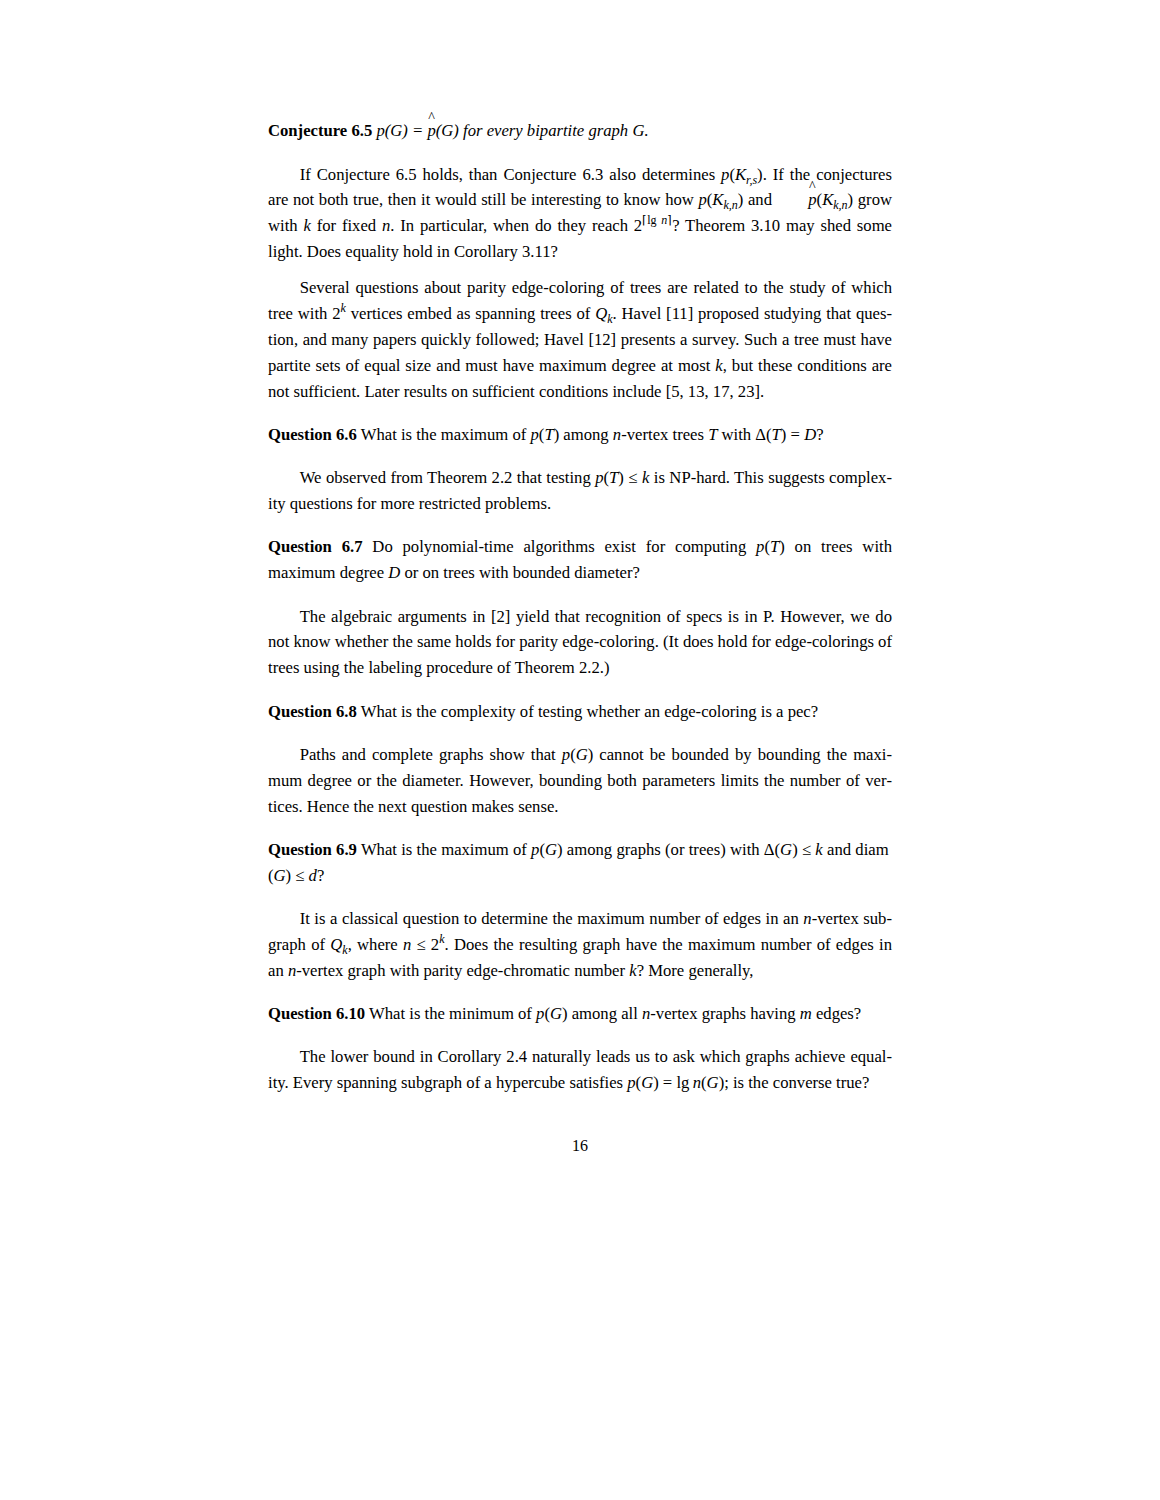Conjecture 6.5 p(G) = ^p(G) for every bipartite graph G.
If Conjecture 6.5 holds, than Conjecture 6.3 also determines p(Kr,s). If the conjectures are not both true, then it would still be interesting to know how p(Kk,n) and ^p(Kk,n) grow with k for fixed n. In particular, when do they reach 2⌈lg n⌉? Theorem 3.10 may shed some light. Does equality hold in Corollary 3.11?
Several questions about parity edge-coloring of trees are related to the study of which tree with 2k vertices embed as spanning trees of Qk. Havel [11] proposed studying that question, and many papers quickly followed; Havel [12] presents a survey. Such a tree must have partite sets of equal size and must have maximum degree at most k, but these conditions are not sufficient. Later results on sufficient conditions include [5, 13, 17, 23].
Question 6.6 What is the maximum of p(T) among n-vertex trees T with Δ(T) = D?
We observed from Theorem 2.2 that testing p(T) ≤ k is NP-hard. This suggests complexity questions for more restricted problems.
Question 6.7 Do polynomial-time algorithms exist for computing p(T) on trees with maximum degree D or on trees with bounded diameter?
The algebraic arguments in [2] yield that recognition of specs is in P. However, we do not know whether the same holds for parity edge-coloring. (It does hold for edge-colorings of trees using the labeling procedure of Theorem 2.2.)
Question 6.8 What is the complexity of testing whether an edge-coloring is a pec?
Paths and complete graphs show that p(G) cannot be bounded by bounding the maximum degree or the diameter. However, bounding both parameters limits the number of vertices. Hence the next question makes sense.
Question 6.9 What is the maximum of p(G) among graphs (or trees) with Δ(G) ≤ k and diam (G) ≤ d?
It is a classical question to determine the maximum number of edges in an n-vertex subgraph of Qk, where n ≤ 2k. Does the resulting graph have the maximum number of edges in an n-vertex graph with parity edge-chromatic number k? More generally,
Question 6.10 What is the minimum of p(G) among all n-vertex graphs having m edges?
The lower bound in Corollary 2.4 naturally leads us to ask which graphs achieve equality. Every spanning subgraph of a hypercube satisfies p(G) = lg n(G); is the converse true?
16